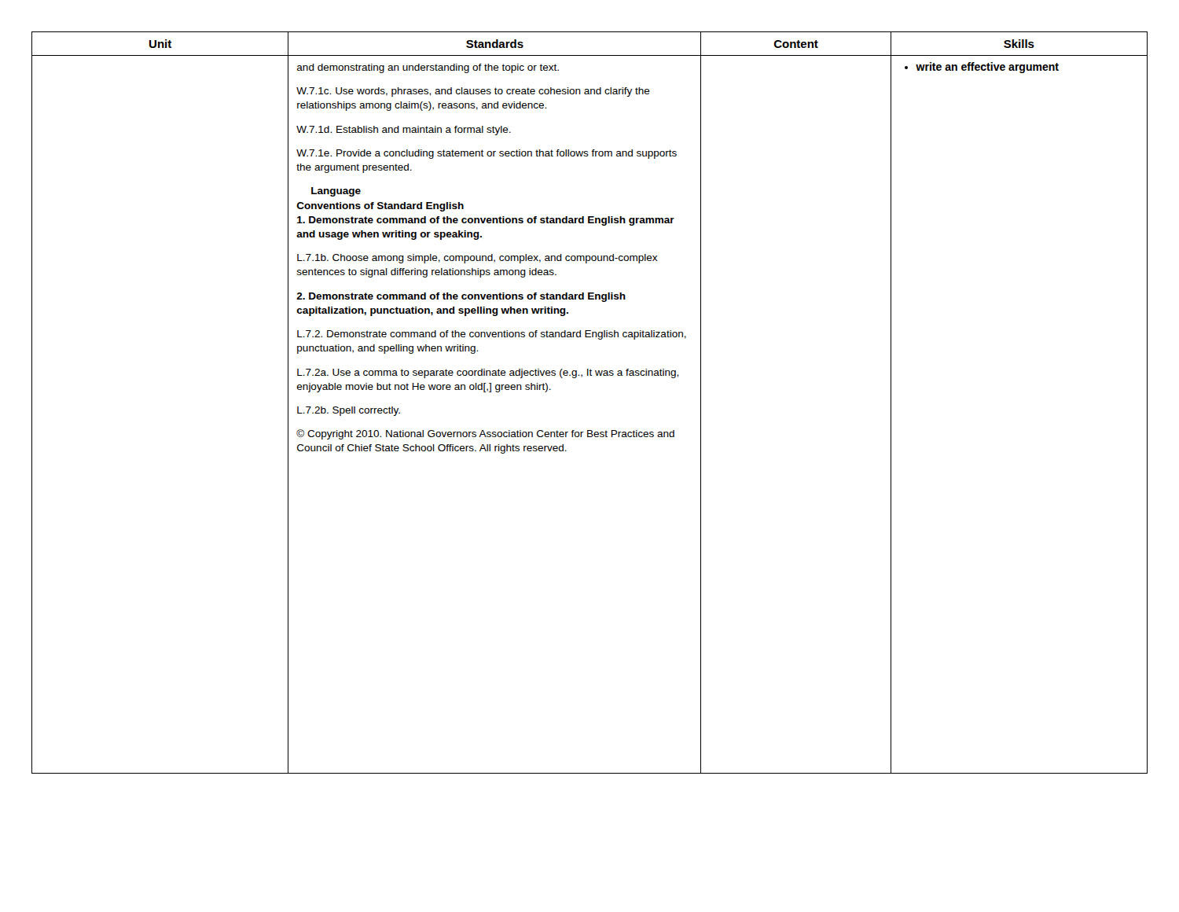| Unit | Standards | Content | Skills |
| --- | --- | --- | --- |
| | and demonstrating an understanding of the topic or text. W.7.1c. Use words, phrases, and clauses to create cohesion and clarify the relationships among claim(s), reasons, and evidence. W.7.1d. Establish and maintain a formal style. W.7.1e. Provide a concluding statement or section that follows from and supports the argument presented. Language Conventions of Standard English 1. Demonstrate command of the conventions of standard English grammar and usage when writing or speaking. L.7.1b. Choose among simple, compound, complex, and compound-complex sentences to signal differing relationships among ideas. 2. Demonstrate command of the conventions of standard English capitalization, punctuation, and spelling when writing. L.7.2. Demonstrate command of the conventions of standard English capitalization, punctuation, and spelling when writing. L.7.2a. Use a comma to separate coordinate adjectives (e.g., It was a fascinating, enjoyable movie but not He wore an old[,] green shirt). L.7.2b. Spell correctly. © Copyright 2010. National Governors Association Center for Best Practices and Council of Chief State School Officers. All rights reserved. | | write an effective argument |